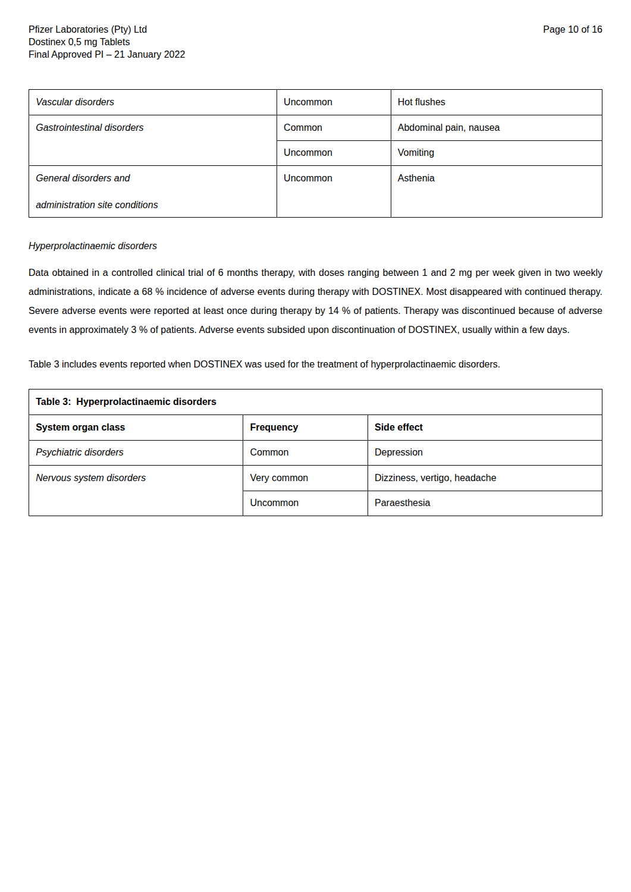Pfizer Laboratories (Pty) Ltd
Dostinex 0,5 mg Tablets
Final Approved PI – 21 January 2022
Page 10 of 16
| Vascular disorders | Uncommon | Hot flushes |
| Gastrointestinal disorders | Common | Abdominal pain, nausea |
| Uncommon | Vomiting |
| General disorders and administration site conditions | Uncommon | Asthenia |
Hyperprolactinaemic disorders
Data obtained in a controlled clinical trial of 6 months therapy, with doses ranging between 1 and 2 mg per week given in two weekly administrations, indicate a 68 % incidence of adverse events during therapy with DOSTINEX. Most disappeared with continued therapy. Severe adverse events were reported at least once during therapy by 14 % of patients. Therapy was discontinued because of adverse events in approximately 3 % of patients. Adverse events subsided upon discontinuation of DOSTINEX, usually within a few days.
Table 3 includes events reported when DOSTINEX was used for the treatment of hyperprolactinaemic disorders.
| Table 3: Hyperprolactinaemic disorders |
| System organ class | Frequency | Side effect |
| Psychiatric disorders | Common | Depression |
| Nervous system disorders | Very common | Dizziness, vertigo, headache |
| Uncommon | Paraesthesia |